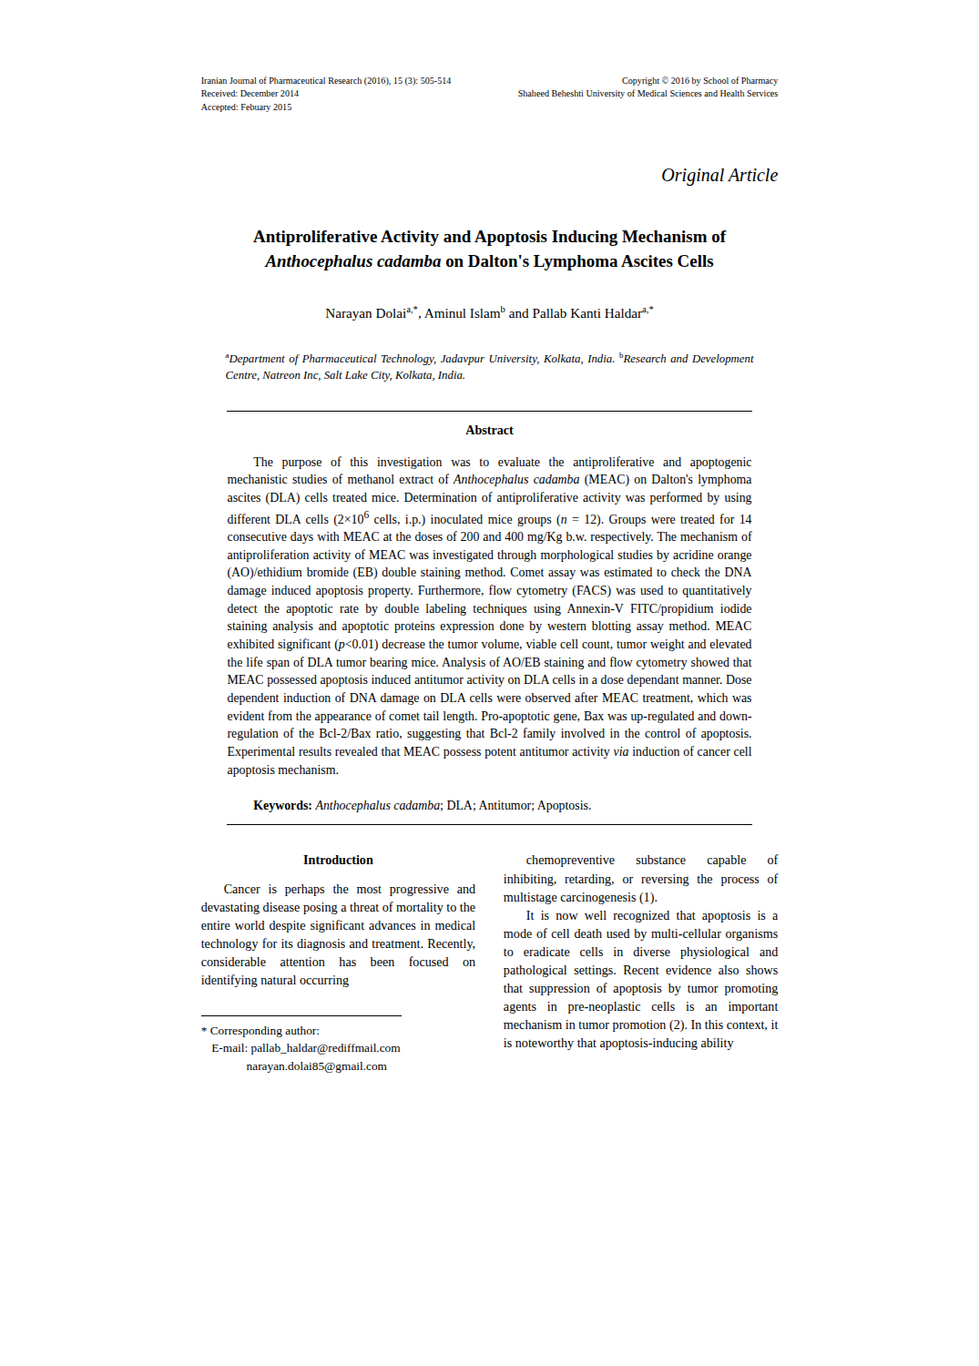Iranian Journal of Pharmaceutical Research (2016), 15 (3): 505-514
Received: December 2014
Accepted: Febuary 2015
Copyright © 2016 by School of Pharmacy
Shaheed Beheshti University of Medical Sciences and Health Services
Original Article
Antiproliferative Activity and Apoptosis Inducing Mechanism of Anthocephalus cadamba on Dalton's Lymphoma Ascites Cells
Narayan Dolaia,*, Aminul Islamb and Pallab Kanti Haldara,*
aDepartment of Pharmaceutical Technology, Jadavpur University, Kolkata, India. bResearch and Development Centre, Natreon Inc, Salt Lake City, Kolkata, India.
Abstract
The purpose of this investigation was to evaluate the antiproliferative and apoptogenic mechanistic studies of methanol extract of Anthocephalus cadamba (MEAC) on Dalton's lymphoma ascites (DLA) cells treated mice. Determination of antiproliferative activity was performed by using different DLA cells (2×106 cells, i.p.) inoculated mice groups (n = 12). Groups were treated for 14 consecutive days with MEAC at the doses of 200 and 400 mg/Kg b.w. respectively. The mechanism of antiproliferation activity of MEAC was investigated through morphological studies by acridine orange (AO)/ethidium bromide (EB) double staining method. Comet assay was estimated to check the DNA damage induced apoptosis property. Furthermore, flow cytometry (FACS) was used to quantitatively detect the apoptotic rate by double labeling techniques using Annexin-V FITC/propidium iodide staining analysis and apoptotic proteins expression done by western blotting assay method. MEAC exhibited significant (p<0.01) decrease the tumor volume, viable cell count, tumor weight and elevated the life span of DLA tumor bearing mice. Analysis of AO/EB staining and flow cytometry showed that MEAC possessed apoptosis induced antitumor activity on DLA cells in a dose dependant manner. Dose dependent induction of DNA damage on DLA cells were observed after MEAC treatment, which was evident from the appearance of comet tail length. Pro-apoptotic gene, Bax was up-regulated and down-regulation of the Bcl-2/Bax ratio, suggesting that Bcl-2 family involved in the control of apoptosis. Experimental results revealed that MEAC possess potent antitumor activity via induction of cancer cell apoptosis mechanism.
Keywords: Anthocephalus cadamba; DLA; Antitumor; Apoptosis.
Introduction
Cancer is perhaps the most progressive and devastating disease posing a threat of mortality to the entire world despite significant advances in medical technology for its diagnosis and treatment. Recently, considerable attention has been focused on identifying natural occurring
* Corresponding author:
E-mail: pallab_haldar@rediffmail.com
narayan.dolai85@gmail.com
chemopreventive substance capable of inhibiting, retarding, or reversing the process of multistage carcinogenesis (1).
It is now well recognized that apoptosis is a mode of cell death used by multi-cellular organisms to eradicate cells in diverse physiological and pathological settings. Recent evidence also shows that suppression of apoptosis by tumor promoting agents in pre-neoplastic cells is an important mechanism in tumor promotion (2). In this context, it is noteworthy that apoptosis-inducing ability